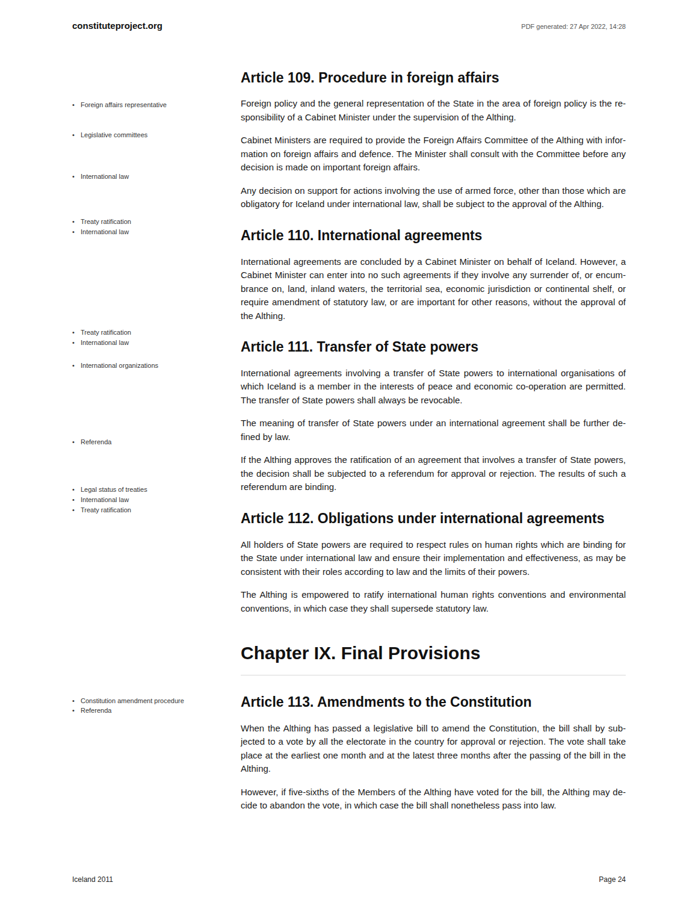constituteproject.org
PDF generated: 27 Apr 2022, 14:28
Foreign affairs representative
Legislative committees
International law
Treaty ratification
International law
Treaty ratification
International law
International organizations
Referenda
Legal status of treaties
International law
Treaty ratification
Constitution amendment procedure
Referenda
Article 109. Procedure in foreign affairs
Foreign policy and the general representation of the State in the area of foreign policy is the responsibility of a Cabinet Minister under the supervision of the Althing.
Cabinet Ministers are required to provide the Foreign Affairs Committee of the Althing with information on foreign affairs and defence. The Minister shall consult with the Committee before any decision is made on important foreign affairs.
Any decision on support for actions involving the use of armed force, other than those which are obligatory for Iceland under international law, shall be subject to the approval of the Althing.
Article 110. International agreements
International agreements are concluded by a Cabinet Minister on behalf of Iceland. However, a Cabinet Minister can enter into no such agreements if they involve any surrender of, or encumbrance on, land, inland waters, the territorial sea, economic jurisdiction or continental shelf, or require amendment of statutory law, or are important for other reasons, without the approval of the Althing.
Article 111. Transfer of State powers
International agreements involving a transfer of State powers to international organisations of which Iceland is a member in the interests of peace and economic co-operation are permitted. The transfer of State powers shall always be revocable.
The meaning of transfer of State powers under an international agreement shall be further defined by law.
If the Althing approves the ratification of an agreement that involves a transfer of State powers, the decision shall be subjected to a referendum for approval or rejection. The results of such a referendum are binding.
Article 112. Obligations under international agreements
All holders of State powers are required to respect rules on human rights which are binding for the State under international law and ensure their implementation and effectiveness, as may be consistent with their roles according to law and the limits of their powers.
The Althing is empowered to ratify international human rights conventions and environmental conventions, in which case they shall supersede statutory law.
Chapter IX. Final Provisions
Article 113. Amendments to the Constitution
When the Althing has passed a legislative bill to amend the Constitution, the bill shall by subjected to a vote by all the electorate in the country for approval or rejection. The vote shall take place at the earliest one month and at the latest three months after the passing of the bill in the Althing.
However, if five-sixths of the Members of the Althing have voted for the bill, the Althing may decide to abandon the vote, in which case the bill shall nonetheless pass into law.
Iceland 2011
Page 24